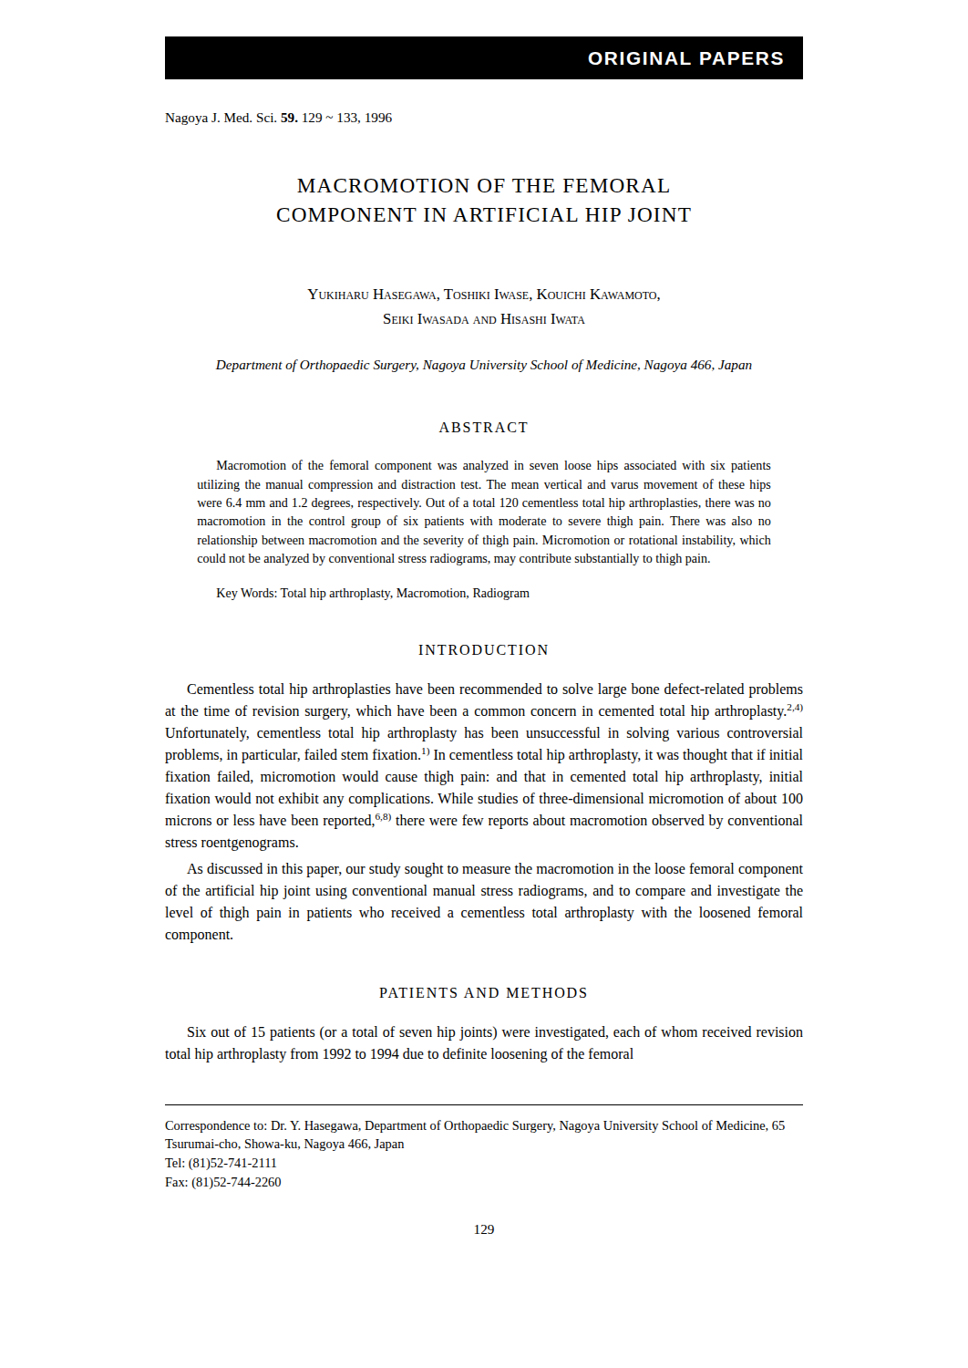ORIGINAL PAPERS
Nagoya J. Med. Sci. 59. 129 ~ 133, 1996
MACROMOTION OF THE FEMORAL
COMPONENT IN ARTIFICIAL HIP JOINT
Yukiharu Hasegawa, Toshiki Iwase, Kouichi Kawamoto,
Seiki Iwasada and Hisashi Iwata
Department of Orthopaedic Surgery, Nagoya University School of Medicine, Nagoya 466, Japan
ABSTRACT
Macromotion of the femoral component was analyzed in seven loose hips associated with six patients utilizing the manual compression and distraction test. The mean vertical and varus movement of these hips were 6.4 mm and 1.2 degrees, respectively. Out of a total 120 cementless total hip arthroplasties, there was no macromotion in the control group of six patients with moderate to severe thigh pain. There was also no relationship between macromotion and the severity of thigh pain. Micromotion or rotational instability, which could not be analyzed by conventional stress radiograms, may contribute substantially to thigh pain.
Key Words: Total hip arthroplasty, Macromotion, Radiogram
INTRODUCTION
Cementless total hip arthroplasties have been recommended to solve large bone defect-related problems at the time of revision surgery, which have been a common concern in cemented total hip arthroplasty.2,4) Unfortunately, cementless total hip arthroplasty has been unsuccessful in solving various controversial problems, in particular, failed stem fixation.1) In cementless total hip arthroplasty, it was thought that if initial fixation failed, micromotion would cause thigh pain: and that in cemented total hip arthroplasty, initial fixation would not exhibit any complications. While studies of three-dimensional micromotion of about 100 microns or less have been reported,6,8) there were few reports about macromotion observed by conventional stress roentgenograms.
As discussed in this paper, our study sought to measure the macromotion in the loose femoral component of the artificial hip joint using conventional manual stress radiograms, and to compare and investigate the level of thigh pain in patients who received a cementless total arthroplasty with the loosened femoral component.
PATIENTS AND METHODS
Six out of 15 patients (or a total of seven hip joints) were investigated, each of whom received revision total hip arthroplasty from 1992 to 1994 due to definite loosening of the femoral
Correspondence to: Dr. Y. Hasegawa, Department of Orthopaedic Surgery, Nagoya University School of Medicine, 65 Tsurumai-cho, Showa-ku, Nagoya 466, Japan
Tel: (81)52-741-2111
Fax: (81)52-744-2260
129